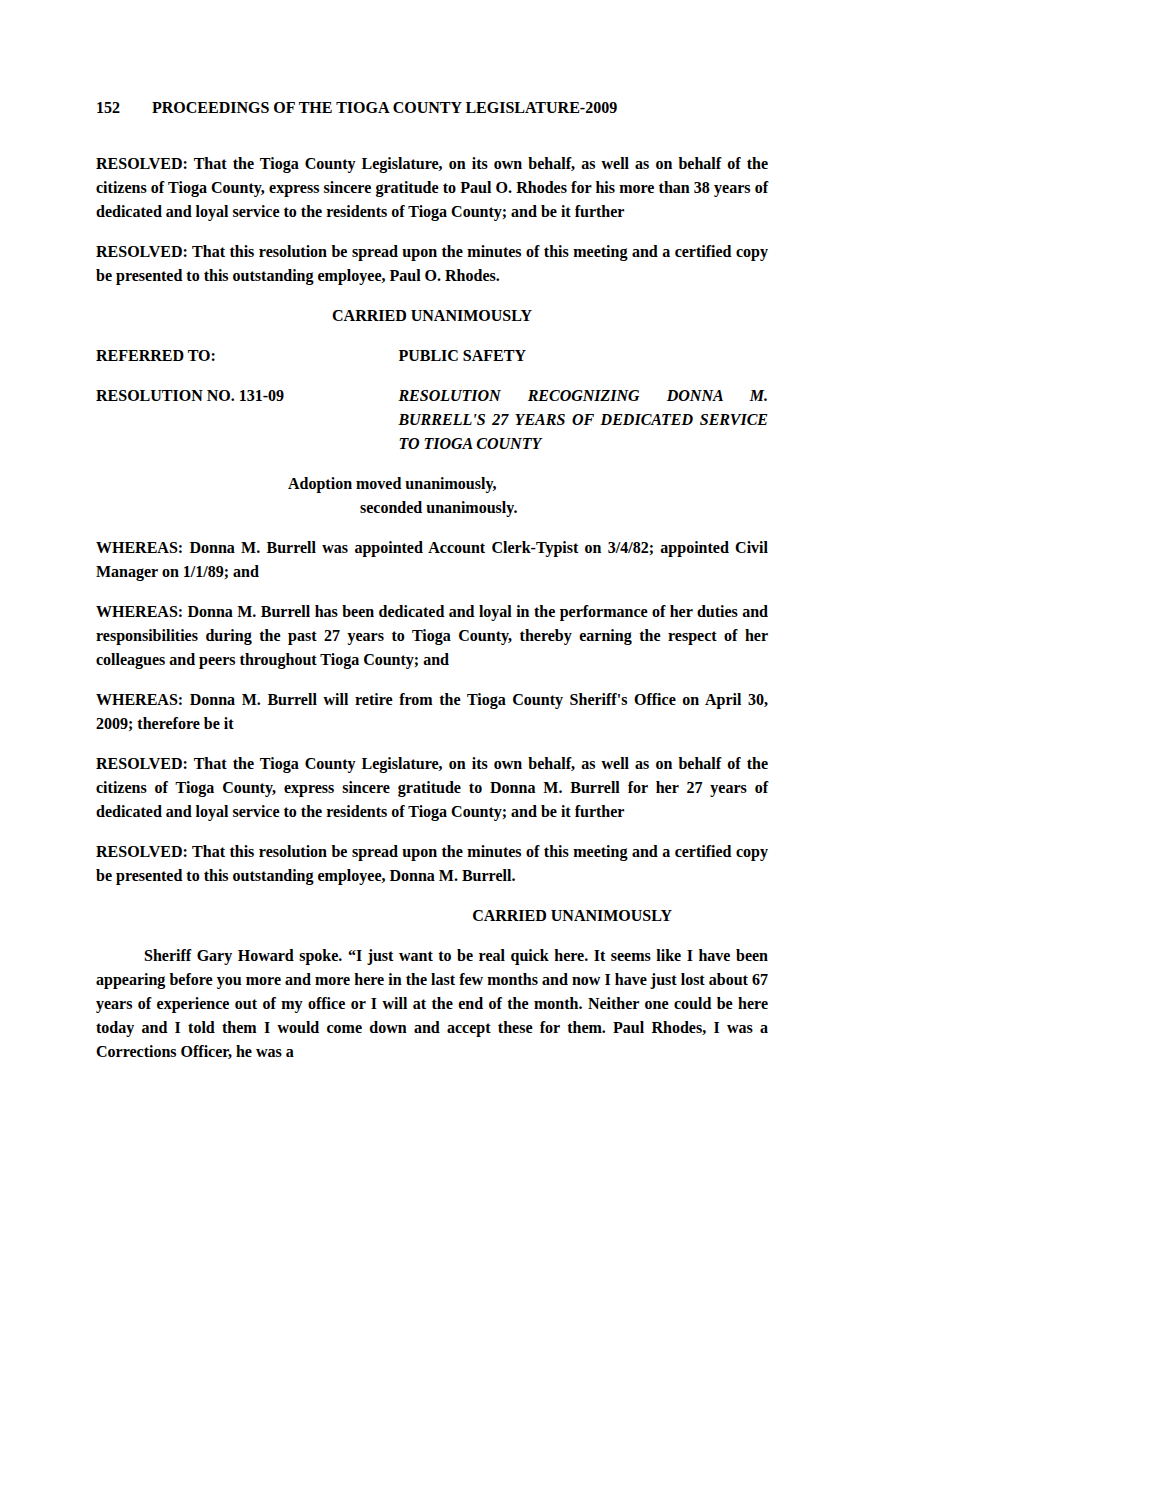152 PROCEEDINGS OF THE TIOGA COUNTY LEGISLATURE-2009
RESOLVED: That the Tioga County Legislature, on its own behalf, as well as on behalf of the citizens of Tioga County, express sincere gratitude to Paul O. Rhodes for his more than 38 years of dedicated and loyal service to the residents of Tioga County; and be it further
RESOLVED: That this resolution be spread upon the minutes of this meeting and a certified copy be presented to this outstanding employee, Paul O. Rhodes.
CARRIED UNANIMOUSLY
REFERRED TO: PUBLIC SAFETY
RESOLUTION NO. 131-09 RESOLUTION RECOGNIZING DONNA M. BURRELL'S 27 YEARS OF DEDICATED SERVICE TO TIOGA COUNTY
Adoption moved unanimously, seconded unanimously.
WHEREAS: Donna M. Burrell was appointed Account Clerk-Typist on 3/4/82; appointed Civil Manager on 1/1/89; and
WHEREAS: Donna M. Burrell has been dedicated and loyal in the performance of her duties and responsibilities during the past 27 years to Tioga County, thereby earning the respect of her colleagues and peers throughout Tioga County; and
WHEREAS: Donna M. Burrell will retire from the Tioga County Sheriff's Office on April 30, 2009; therefore be it
RESOLVED: That the Tioga County Legislature, on its own behalf, as well as on behalf of the citizens of Tioga County, express sincere gratitude to Donna M. Burrell for her 27 years of dedicated and loyal service to the residents of Tioga County; and be it further
RESOLVED: That this resolution be spread upon the minutes of this meeting and a certified copy be presented to this outstanding employee, Donna M. Burrell.
CARRIED UNANIMOUSLY
Sheriff Gary Howard spoke. “I just want to be real quick here. It seems like I have been appearing before you more and more here in the last few months and now I have just lost about 67 years of experience out of my office or I will at the end of the month. Neither one could be here today and I told them I would come down and accept these for them. Paul Rhodes, I was a Corrections Officer, he was a